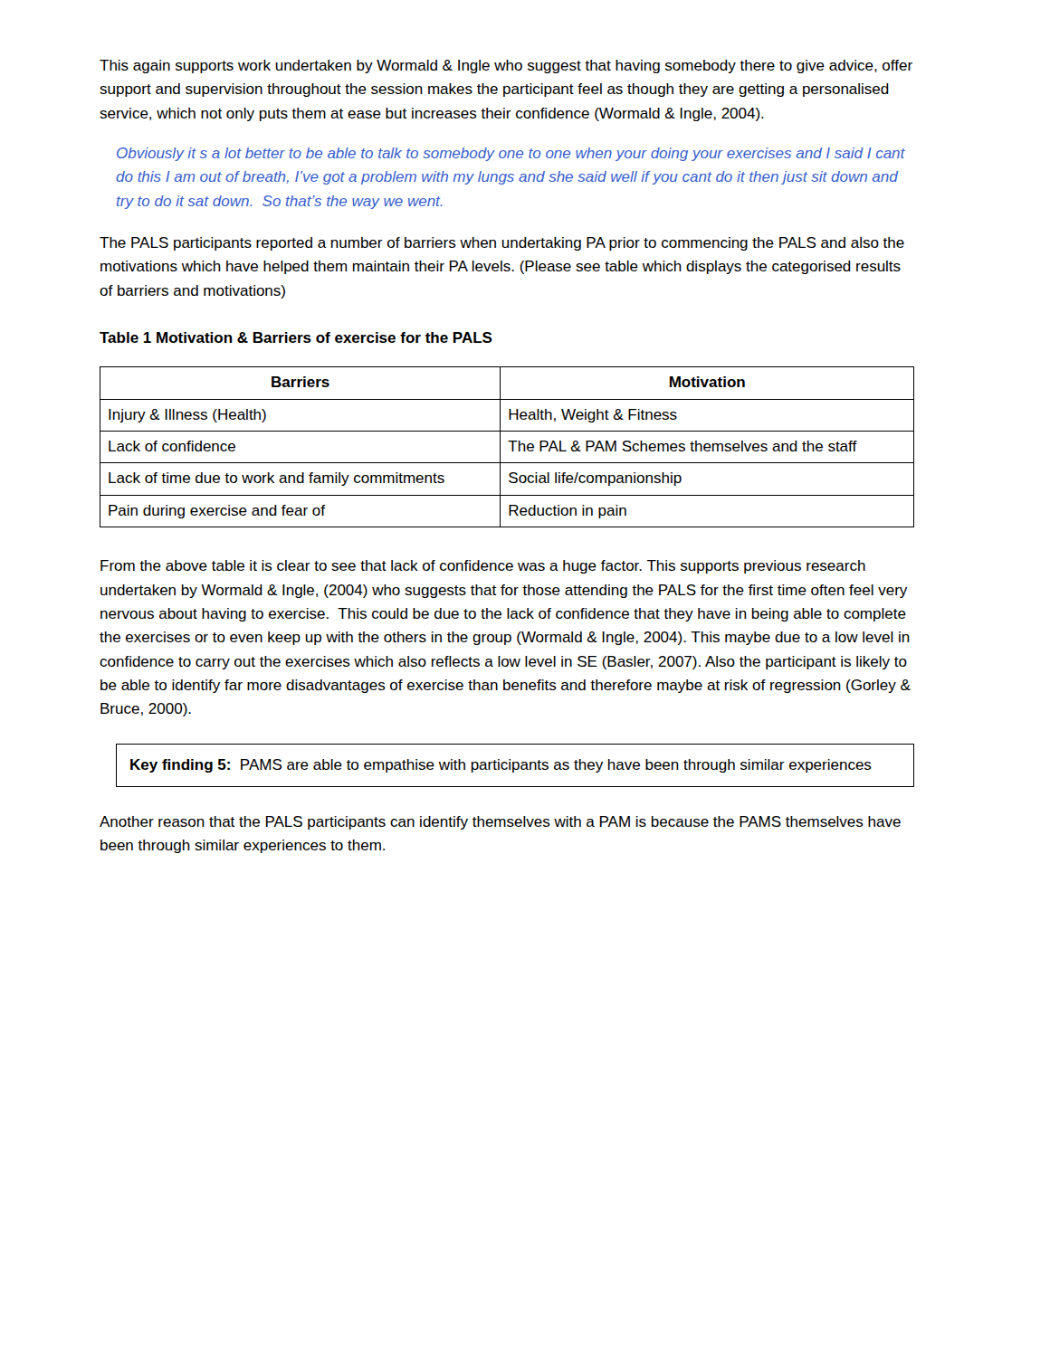This again supports work undertaken by Wormald & Ingle who suggest that having somebody there to give advice, offer support and supervision throughout the session makes the participant feel as though they are getting a personalised service, which not only puts them at ease but increases their confidence (Wormald & Ingle, 2004).
Obviously it s a lot better to be able to talk to somebody one to one when your doing your exercises and I said I cant do this I am out of breath, I’ve got a problem with my lungs and she said well if you cant do it then just sit down and try to do it sat down. So that’s the way we went.
The PALS participants reported a number of barriers when undertaking PA prior to commencing the PALS and also the motivations which have helped them maintain their PA levels. (Please see table which displays the categorised results of barriers and motivations)
Table 1 Motivation & Barriers of exercise for the PALS
| Barriers | Motivation |
| --- | --- |
| Injury & Illness (Health) | Health, Weight & Fitness |
| Lack of confidence | The PAL & PAM Schemes themselves and the staff |
| Lack of time due to work and family commitments | Social life/companionship |
| Pain during exercise and fear of | Reduction in pain |
From the above table it is clear to see that lack of confidence was a huge factor. This supports previous research undertaken by Wormald & Ingle, (2004) who suggests that for those attending the PALS for the first time often feel very nervous about having to exercise. This could be due to the lack of confidence that they have in being able to complete the exercises or to even keep up with the others in the group (Wormald & Ingle, 2004). This maybe due to a low level in confidence to carry out the exercises which also reflects a low level in SE (Basler, 2007). Also the participant is likely to be able to identify far more disadvantages of exercise than benefits and therefore maybe at risk of regression (Gorley & Bruce, 2000).
Key finding 5: PAMS are able to empathise with participants as they have been through similar experiences
Another reason that the PALS participants can identify themselves with a PAM is because the PAMS themselves have been through similar experiences to them.